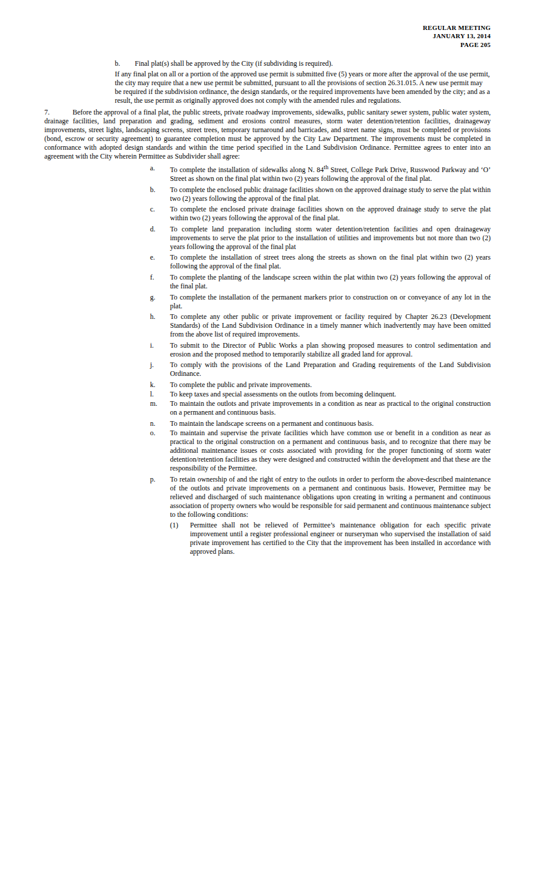REGULAR MEETING
JANUARY 13, 2014
PAGE 205
b. Final plat(s) shall be approved by the City (if subdividing is required).
If any final plat on all or a portion of the approved use permit is submitted five (5) years or more after the approval of the use permit, the city may require that a new use permit be submitted, pursuant to all the provisions of section 26.31.015. A new use permit may be required if the subdivision ordinance, the design standards, or the required improvements have been amended by the city; and as a result, the use permit as originally approved does not comply with the amended rules and regulations.
7. Before the approval of a final plat, the public streets, private roadway improvements, sidewalks, public sanitary sewer system, public water system, drainage facilities, land preparation and grading, sediment and erosions control measures, storm water detention/retention facilities, drainageway improvements, street lights, landscaping screens, street trees, temporary turnaround and barricades, and street name signs, must be completed or provisions (bond, escrow or security agreement) to guarantee completion must be approved by the City Law Department. The improvements must be completed in conformance with adopted design standards and within the time period specified in the Land Subdivision Ordinance. Permittee agrees to enter into an agreement with the City wherein Permittee as Subdivider shall agree:
a. To complete the installation of sidewalks along N. 84th Street, College Park Drive, Russwood Parkway and ‘O’ Street as shown on the final plat within two (2) years following the approval of the final plat.
b. To complete the enclosed public drainage facilities shown on the approved drainage study to serve the plat within two (2) years following the approval of the final plat.
c. To complete the enclosed private drainage facilities shown on the approved drainage study to serve the plat within two (2) years following the approval of the final plat.
d. To complete land preparation including storm water detention/retention facilities and open drainageway improvements to serve the plat prior to the installation of utilities and improvements but not more than two (2) years following the approval of the final plat
e. To complete the installation of street trees along the streets as shown on the final plat within two (2) years following the approval of the final plat.
f. To complete the planting of the landscape screen within the plat within two (2) years following the approval of the final plat.
g. To complete the installation of the permanent markers prior to construction on or conveyance of any lot in the plat.
h. To complete any other public or private improvement or facility required by Chapter 26.23 (Development Standards) of the Land Subdivision Ordinance in a timely manner which inadvertently may have been omitted from the above list of required improvements.
i. To submit to the Director of Public Works a plan showing proposed measures to control sedimentation and erosion and the proposed method to temporarily stabilize all graded land for approval.
j. To comply with the provisions of the Land Preparation and Grading requirements of the Land Subdivision Ordinance.
k. To complete the public and private improvements.
l. To keep taxes and special assessments on the outlots from becoming delinquent.
m. To maintain the outlots and private improvements in a condition as near as practical to the original construction on a permanent and continuous basis.
n. To maintain the landscape screens on a permanent and continuous basis.
o. To maintain and supervise the private facilities which have common use or benefit in a condition as near as practical to the original construction on a permanent and continuous basis, and to recognize that there may be additional maintenance issues or costs associated with providing for the proper functioning of storm water detention/retention facilities as they were designed and constructed within the development and that these are the responsibility of the Permittee.
p. To retain ownership of and the right of entry to the outlots in order to perform the above-described maintenance of the outlots and private improvements on a permanent and continuous basis. However, Permittee may be relieved and discharged of such maintenance obligations upon creating in writing a permanent and continuous association of property owners who would be responsible for said permanent and continuous maintenance subject to the following conditions:
(1) Permittee shall not be relieved of Permittee’s maintenance obligation for each specific private improvement until a register professional engineer or nurseryman who supervised the installation of said private improvement has certified to the City that the improvement has been installed in accordance with approved plans.